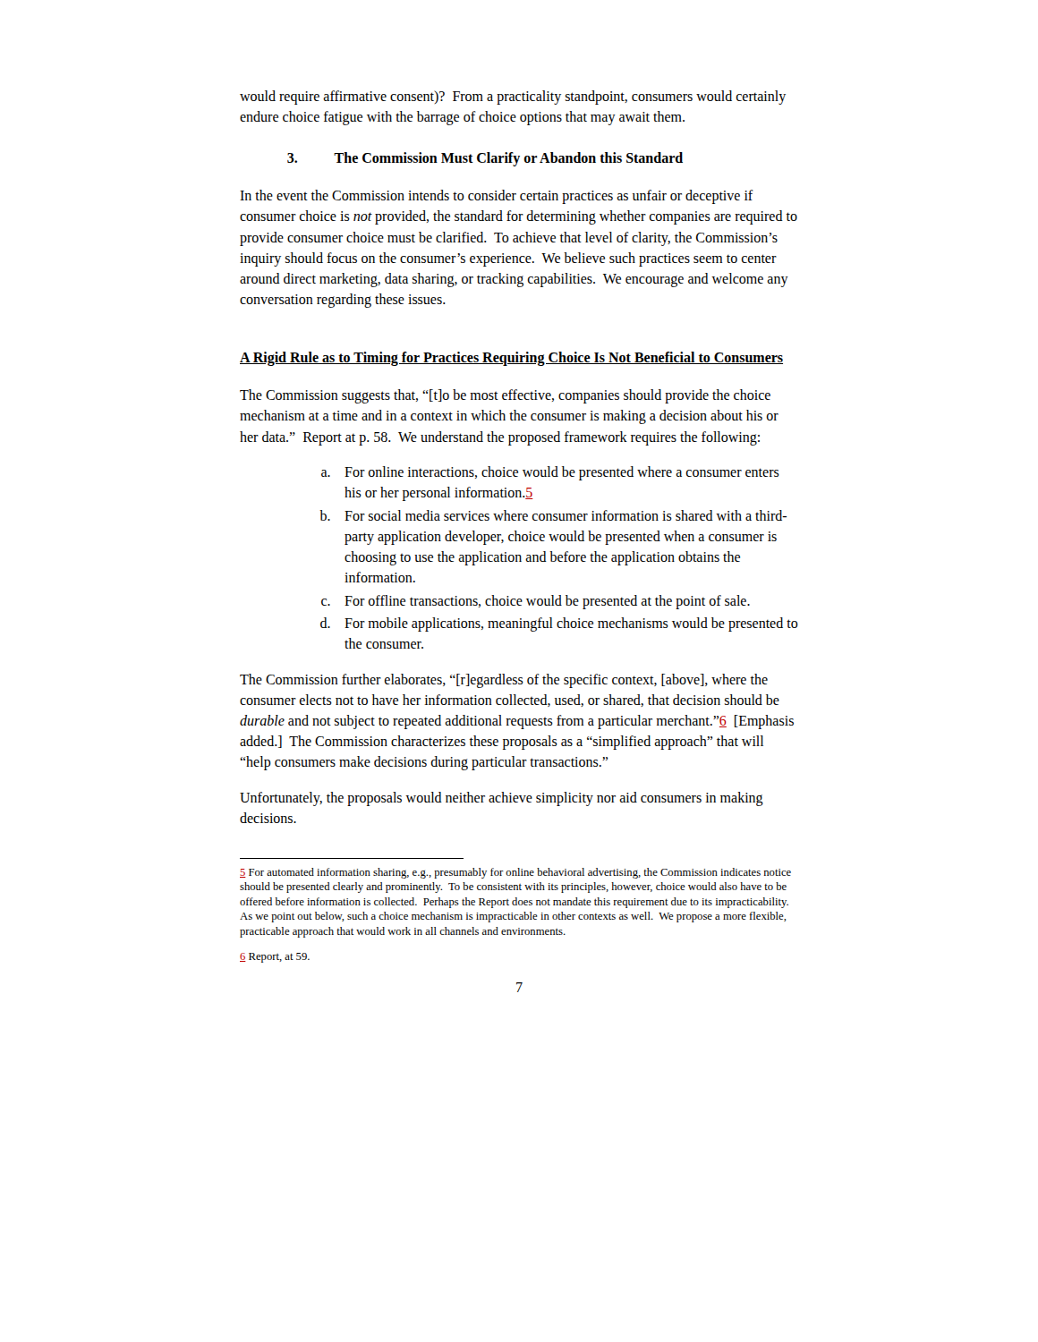would require affirmative consent)? From a practicality standpoint, consumers would certainly endure choice fatigue with the barrage of choice options that may await them.
3. The Commission Must Clarify or Abandon this Standard
In the event the Commission intends to consider certain practices as unfair or deceptive if consumer choice is not provided, the standard for determining whether companies are required to provide consumer choice must be clarified. To achieve that level of clarity, the Commission’s inquiry should focus on the consumer’s experience. We believe such practices seem to center around direct marketing, data sharing, or tracking capabilities. We encourage and welcome any conversation regarding these issues.
A Rigid Rule as to Timing for Practices Requiring Choice Is Not Beneficial to Consumers
The Commission suggests that, “[t]o be most effective, companies should provide the choice mechanism at a time and in a context in which the consumer is making a decision about his or her data.” Report at p. 58. We understand the proposed framework requires the following:
For online interactions, choice would be presented where a consumer enters his or her personal information.5
For social media services where consumer information is shared with a third-party application developer, choice would be presented when a consumer is choosing to use the application and before the application obtains the information.
For offline transactions, choice would be presented at the point of sale.
For mobile applications, meaningful choice mechanisms would be presented to the consumer.
The Commission further elaborates, “[r]egardless of the specific context, [above], where the consumer elects not to have her information collected, used, or shared, that decision should be durable and not subject to repeated additional requests from a particular merchant.”6 [Emphasis added.] The Commission characterizes these proposals as a “simplified approach” that will “help consumers make decisions during particular transactions.”
Unfortunately, the proposals would neither achieve simplicity nor aid consumers in making decisions.
5 For automated information sharing, e.g., presumably for online behavioral advertising, the Commission indicates notice should be presented clearly and prominently. To be consistent with its principles, however, choice would also have to be offered before information is collected. Perhaps the Report does not mandate this requirement due to its impracticability. As we point out below, such a choice mechanism is impracticable in other contexts as well. We propose a more flexible, practicable approach that would work in all channels and environments.
6 Report, at 59.
7